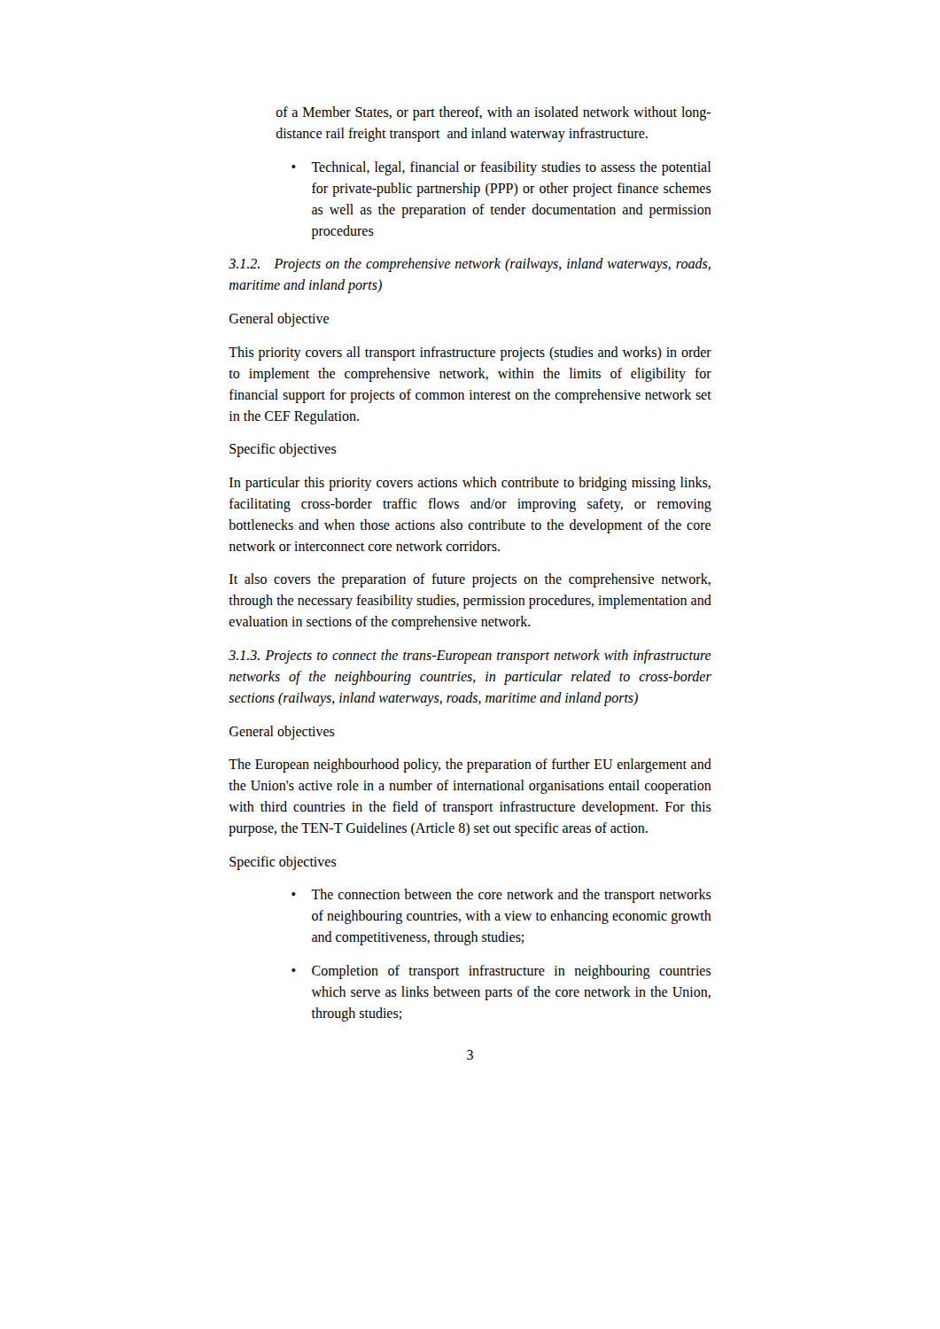of a Member States, or part thereof, with an isolated network without long-distance rail freight transport and inland waterway infrastructure.
Technical, legal, financial or feasibility studies to assess the potential for private-public partnership (PPP) or other project finance schemes as well as the preparation of tender documentation and permission procedures
3.1.2. Projects on the comprehensive network (railways, inland waterways, roads, maritime and inland ports)
General objective
This priority covers all transport infrastructure projects (studies and works) in order to implement the comprehensive network, within the limits of eligibility for financial support for projects of common interest on the comprehensive network set in the CEF Regulation.
Specific objectives
In particular this priority covers actions which contribute to bridging missing links, facilitating cross-border traffic flows and/or improving safety, or removing bottlenecks and when those actions also contribute to the development of the core network or interconnect core network corridors.
It also covers the preparation of future projects on the comprehensive network, through the necessary feasibility studies, permission procedures, implementation and evaluation in sections of the comprehensive network.
3.1.3. Projects to connect the trans-European transport network with infrastructure networks of the neighbouring countries, in particular related to cross-border sections (railways, inland waterways, roads, maritime and inland ports)
General objectives
The European neighbourhood policy, the preparation of further EU enlargement and the Union's active role in a number of international organisations entail cooperation with third countries in the field of transport infrastructure development. For this purpose, the TEN-T Guidelines (Article 8) set out specific areas of action.
Specific objectives
The connection between the core network and the transport networks of neighbouring countries, with a view to enhancing economic growth and competitiveness, through studies;
Completion of transport infrastructure in neighbouring countries which serve as links between parts of the core network in the Union, through studies;
3